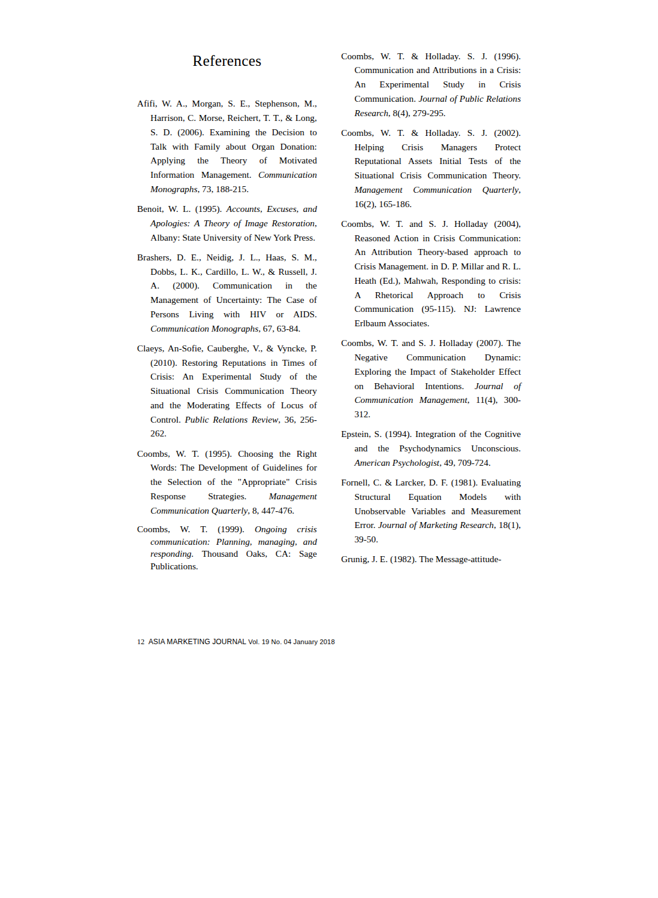References
Afifi, W. A., Morgan, S. E., Stephenson, M., Harrison, C. Morse, Reichert, T. T., & Long, S. D. (2006). Examining the Decision to Talk with Family about Organ Donation: Applying the Theory of Motivated Information Management. Communication Monographs, 73, 188-215.
Benoit, W. L. (1995). Accounts, Excuses, and Apologies: A Theory of Image Restoration, Albany: State University of New York Press.
Brashers, D. E., Neidig, J. L., Haas, S. M., Dobbs, L. K., Cardillo, L. W., & Russell, J. A. (2000). Communication in the Management of Uncertainty: The Case of Persons Living with HIV or AIDS. Communication Monographs, 67, 63-84.
Claeys, An-Sofie, Cauberghe, V., & Vyncke, P. (2010). Restoring Reputations in Times of Crisis: An Experimental Study of the Situational Crisis Communication Theory and the Moderating Effects of Locus of Control. Public Relations Review, 36, 256-262.
Coombs, W. T. (1995). Choosing the Right Words: The Development of Guidelines for the Selection of the "Appropriate" Crisis Response Strategies. Management Communication Quarterly, 8, 447-476.
Coombs, W. T. (1999). Ongoing crisis communication: Planning, managing, and responding. Thousand Oaks, CA: Sage Publications.
Coombs, W. T. & Holladay. S. J. (1996). Communication and Attributions in a Crisis: An Experimental Study in Crisis Communication. Journal of Public Relations Research, 8(4), 279-295.
Coombs, W. T. & Holladay. S. J. (2002). Helping Crisis Managers Protect Reputational Assets Initial Tests of the Situational Crisis Communication Theory. Management Communication Quarterly, 16(2), 165-186.
Coombs, W. T. and S. J. Holladay (2004), Reasoned Action in Crisis Communication: An Attribution Theory-based approach to Crisis Management. in D. P. Millar and R. L. Heath (Ed.), Mahwah, Responding to crisis: A Rhetorical Approach to Crisis Communication (95-115). NJ: Lawrence Erlbaum Associates.
Coombs, W. T. and S. J. Holladay (2007). The Negative Communication Dynamic: Exploring the Impact of Stakeholder Effect on Behavioral Intentions. Journal of Communication Management, 11(4), 300-312.
Epstein, S. (1994). Integration of the Cognitive and the Psychodynamics Unconscious. American Psychologist, 49, 709-724.
Fornell, C. & Larcker, D. F. (1981). Evaluating Structural Equation Models with Unobservable Variables and Measurement Error. Journal of Marketing Research, 18(1), 39-50.
Grunig, J. E. (1982). The Message-attitude-
12 ASIA MARKETING JOURNAL Vol. 19 No. 04 January 2018